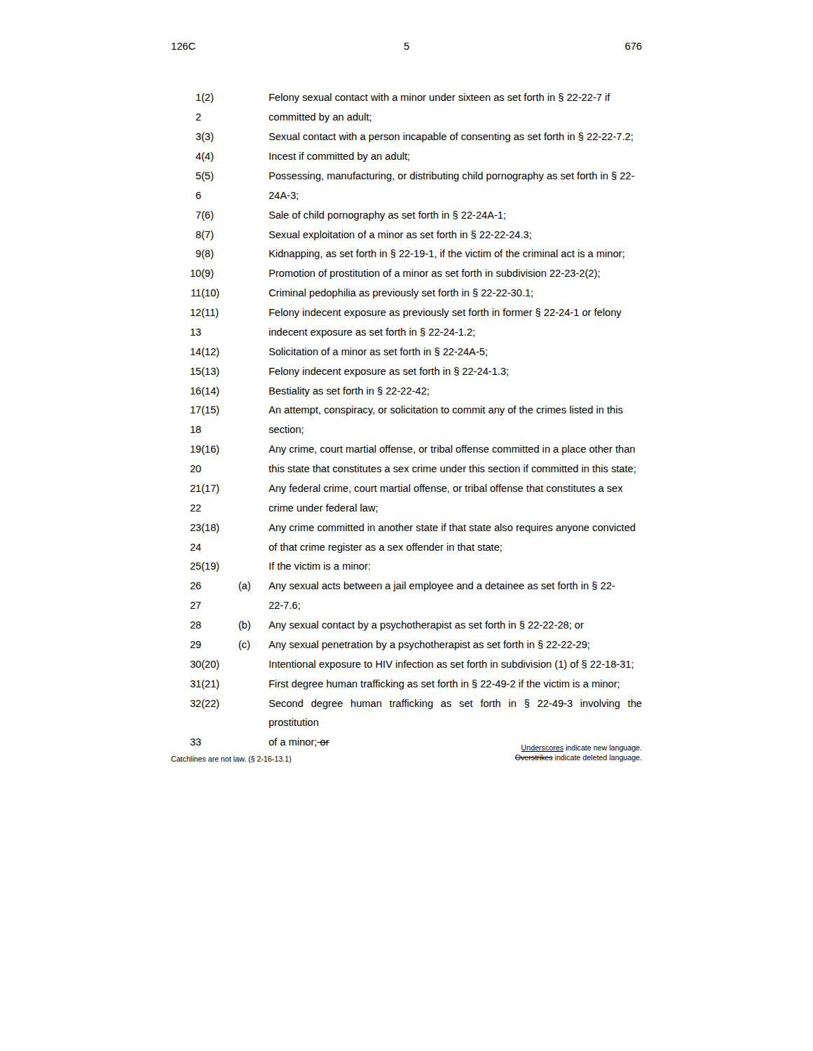126C
5
676
| 1 | (2) | | Felony sexual contact with a minor under sixteen as set forth in § 22-22-7 if |
| 2 | | | committed by an adult; |
| 3 | (3) | | Sexual contact with a person incapable of consenting as set forth in § 22-22-7.2; |
| 4 | (4) | | Incest if committed by an adult; |
| 5 | (5) | | Possessing, manufacturing, or distributing child pornography as set forth in § 22- |
| 6 | | | 24A-3; |
| 7 | (6) | | Sale of child pornography as set forth in § 22-24A-1; |
| 8 | (7) | | Sexual exploitation of a minor as set forth in § 22-22-24.3; |
| 9 | (8) | | Kidnapping, as set forth in § 22-19-1, if the victim of the criminal act is a minor; |
| 10 | (9) | | Promotion of prostitution of a minor as set forth in subdivision 22-23-2(2); |
| 11 | (10) | | Criminal pedophilia as previously set forth in § 22-22-30.1; |
| 12 | (11) | | Felony indecent exposure as previously set forth in former § 22-24-1 or felony |
| 13 | | | indecent exposure as set forth in § 22-24-1.2; |
| 14 | (12) | | Solicitation of a minor as set forth in § 22-24A-5; |
| 15 | (13) | | Felony indecent exposure as set forth in § 22-24-1.3; |
| 16 | (14) | | Bestiality as set forth in § 22-22-42; |
| 17 | (15) | | An attempt, conspiracy, or solicitation to commit any of the crimes listed in this |
| 18 | | | section; |
| 19 | (16) | | Any crime, court martial offense, or tribal offense committed in a place other than |
| 20 | | | this state that constitutes a sex crime under this section if committed in this state; |
| 21 | (17) | | Any federal crime, court martial offense, or tribal offense that constitutes a sex |
| 22 | | | crime under federal law; |
| 23 | (18) | | Any crime committed in another state if that state also requires anyone convicted |
| 24 | | | of that crime register as a sex offender in that state; |
| 25 | (19) | | If the victim is a minor: |
| 26 | | (a) | Any sexual acts between a jail employee and a detainee as set forth in § 22- |
| 27 | | | 22-7.6; |
| 28 | | (b) | Any sexual contact by a psychotherapist as set forth in § 22-22-28; or |
| 29 | | (c) | Any sexual penetration by a psychotherapist as set forth in § 22-22-29; |
| 30 | (20) | | Intentional exposure to HIV infection as set forth in subdivision (1) of § 22-18-31; |
| 31 | (21) | | First degree human trafficking as set forth in § 22-49-2 if the victim is a minor; |
| 32 | (22) | | Second degree human trafficking as set forth in § 22-49-3 involving the prostitution |
| 33 | | | of a minor; or |
Catchlines are not law. (§ 2-16-13.1)
Underscores indicate new language.
Overstrikes indicate deleted language.